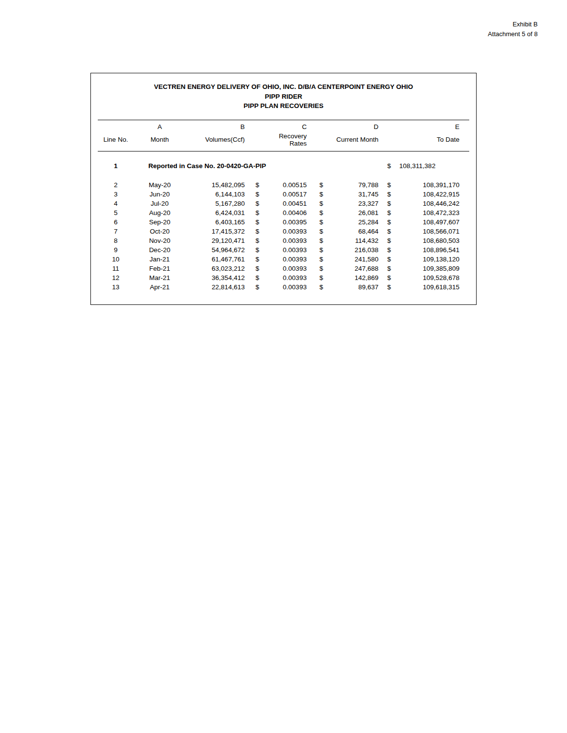Exhibit B
Attachment 5 of 8
VECTREN ENERGY DELIVERY OF OHIO, INC. D/B/A CENTERPOINT ENERGY OHIO
PIPP RIDER
PIPP PLAN RECOVERIES
| | A | B | | C | | D | | E |
| --- | --- | --- | --- | --- | --- | --- | --- | --- |
| Line No. | Month | Volumes(Ccf) | | Recovery Rates | | Current Month | | To Date |
| 1 | Reported in Case No. 20-0420-GA-PIP | | $ | 108,311,382 |
| 2 | May-20 | 15,482,095 | $ | 0.00515 | $ | 79,788 | $ | 108,391,170 |
| 3 | Jun-20 | 6,144,103 | $ | 0.00517 | $ | 31,745 | $ | 108,422,915 |
| 4 | Jul-20 | 5,167,280 | $ | 0.00451 | $ | 23,327 | $ | 108,446,242 |
| 5 | Aug-20 | 6,424,031 | $ | 0.00406 | $ | 26,081 | $ | 108,472,323 |
| 6 | Sep-20 | 6,403,165 | $ | 0.00395 | $ | 25,284 | $ | 108,497,607 |
| 7 | Oct-20 | 17,415,372 | $ | 0.00393 | $ | 68,464 | $ | 108,566,071 |
| 8 | Nov-20 | 29,120,471 | $ | 0.00393 | $ | 114,432 | $ | 108,680,503 |
| 9 | Dec-20 | 54,964,672 | $ | 0.00393 | $ | 216,038 | $ | 108,896,541 |
| 10 | Jan-21 | 61,467,761 | $ | 0.00393 | $ | 241,580 | $ | 109,138,120 |
| 11 | Feb-21 | 63,023,212 | $ | 0.00393 | $ | 247,688 | $ | 109,385,809 |
| 12 | Mar-21 | 36,354,412 | $ | 0.00393 | $ | 142,869 | $ | 109,528,678 |
| 13 | Apr-21 | 22,814,613 | $ | 0.00393 | $ | 89,637 | $ | 109,618,315 |